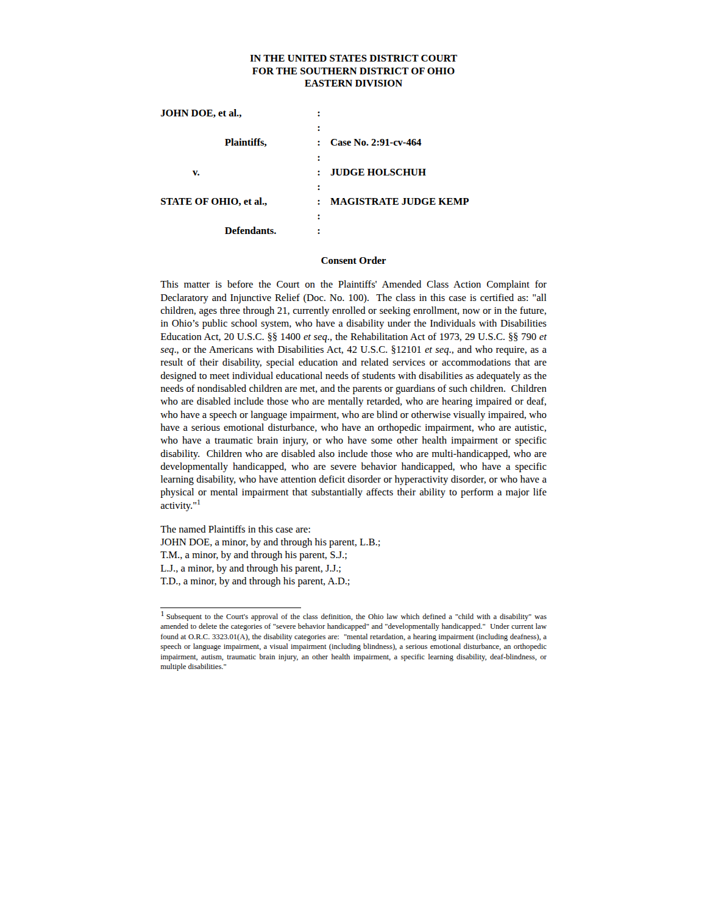IN THE UNITED STATES DISTRICT COURT
FOR THE SOUTHERN DISTRICT OF OHIO
EASTERN DIVISION
| JOHN DOE, et al., | : | |
| | : | |
| Plaintiffs, | : | Case No. 2:91-cv-464 |
| | : | |
| v. | : | JUDGE HOLSCHUH |
| | : | |
| STATE OF OHIO, et al., | : | MAGISTRATE JUDGE KEMP |
| | : | |
| Defendants. | : | |
Consent Order
This matter is before the Court on the Plaintiffs' Amended Class Action Complaint for Declaratory and Injunctive Relief (Doc. No. 100). The class in this case is certified as: "all children, ages three through 21, currently enrolled or seeking enrollment, now or in the future, in Ohio’s public school system, who have a disability under the Individuals with Disabilities Education Act, 20 U.S.C. §§ 1400 et seq., the Rehabilitation Act of 1973, 29 U.S.C. §§ 790 et seq., or the Americans with Disabilities Act, 42 U.S.C. §12101 et seq., and who require, as a result of their disability, special education and related services or accommodations that are designed to meet individual educational needs of students with disabilities as adequately as the needs of nondisabled children are met, and the parents or guardians of such children. Children who are disabled include those who are mentally retarded, who are hearing impaired or deaf, who have a speech or language impairment, who are blind or otherwise visually impaired, who have a serious emotional disturbance, who have an orthopedic impairment, who are autistic, who have a traumatic brain injury, or who have some other health impairment or specific disability. Children who are disabled also include those who are multi-handicapped, who are developmentally handicapped, who are severe behavior handicapped, who have a specific learning disability, who have attention deficit disorder or hyperactivity disorder, or who have a physical or mental impairment that substantially affects their ability to perform a major life activity."1
The named Plaintiffs in this case are:
JOHN DOE, a minor, by and through his parent, L.B.;
T.M., a minor, by and through his parent, S.J.;
L.J., a minor, by and through his parent, J.J.;
T.D., a minor, by and through his parent, A.D.;
1 Subsequent to the Court's approval of the class definition, the Ohio law which defined a "child with a disability" was amended to delete the categories of "severe behavior handicapped" and "developmentally handicapped." Under current law found at O.R.C. 3323.01(A), the disability categories are: "mental retardation, a hearing impairment (including deafness), a speech or language impairment, a visual impairment (including blindness), a serious emotional disturbance, an orthopedic impairment, autism, traumatic brain injury, an other health impairment, a specific learning disability, deaf-blindness, or multiple disabilities."